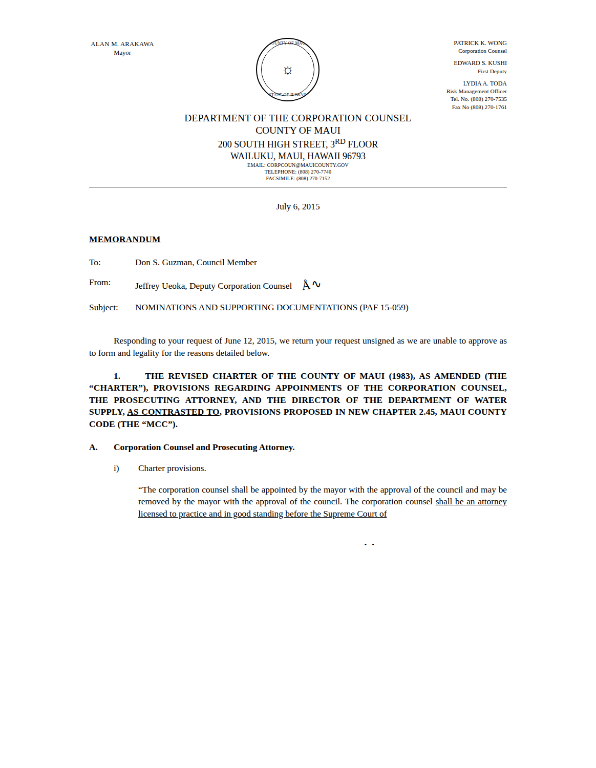ALAN M. ARAKAWA
Mayor
COUNTY OF MAUI
☼
STATE OF HAWAII
PATRICK K. WONG
Corporation Counsel
EDWARD S. KUSHI
First Deputy
LYDIA A. TODA
Risk Management Officer
Tel. No. (808) 270-7535
Fax No (808) 270-1761
DEPARTMENT OF THE CORPORATION COUNSEL
COUNTY OF MAUI
200 SOUTH HIGH STREET, 3RD FLOOR
WAILUKU, MAUI, HAWAII 96793
EMAIL: CORPCOUN@MAUICOUNTY.GOV
TELEPHONE: (808) 270-7740
FACSIMILE: (808) 270-7152
July 6, 2015
MEMORANDUM
| To: | Don S. Guzman, Council Member |
| From: | Jeffrey Ueoka, Deputy Corporation Counsel Å ∿ |
| Subject: | NOMINATIONS AND SUPPORTING DOCUMENTATIONS (PAF 15-059) |
Responding to your request of June 12, 2015, we return your request unsigned as we are unable to approve as to form and legality for the reasons detailed below.
1. THE REVISED CHARTER OF THE COUNTY OF MAUI (1983), AS AMENDED (THE “CHARTER”), PROVISIONS REGARDING APPOINMENTS OF THE CORPORATION COUNSEL, THE PROSECUTING ATTORNEY, AND THE DIRECTOR OF THE DEPARTMENT OF WATER SUPPLY, AS CONTRASTED TO, PROVISIONS PROPOSED IN NEW CHAPTER 2.45, MAUI COUNTY CODE (THE “MCC”).
A. Corporation Counsel and Prosecuting Attorney.
i) Charter provisions.
“The corporation counsel shall be appointed by the mayor with the approval of the council and may be removed by the mayor with the approval of the council. The corporation counsel shall be an attorney licensed to practice and in good standing before the Supreme Court of
• •